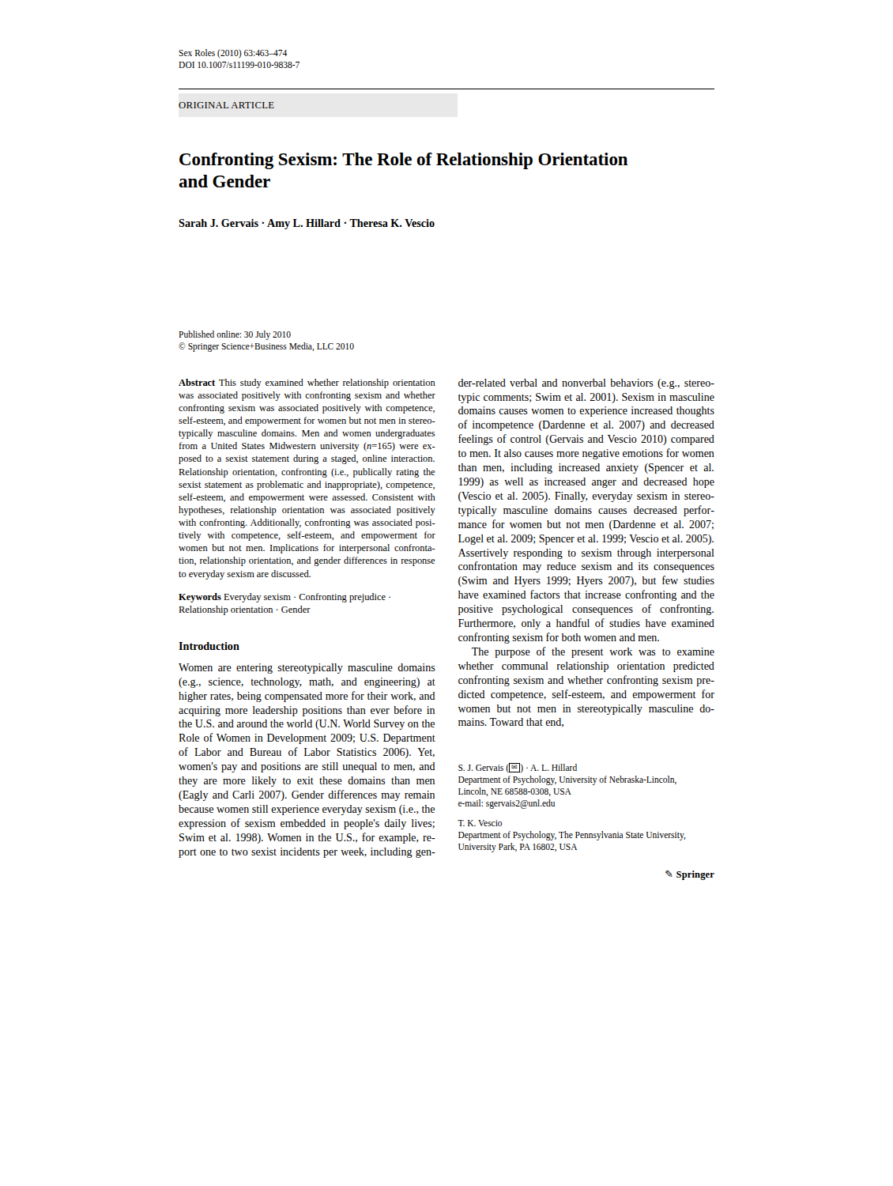Sex Roles (2010) 63:463–474
DOI 10.1007/s11199-010-9838-7
ORIGINAL ARTICLE
Confronting Sexism: The Role of Relationship Orientation
and Gender
Sarah J. Gervais · Amy L. Hillard · Theresa K. Vescio
Published online: 30 July 2010
© Springer Science+Business Media, LLC 2010
Abstract This study examined whether relationship orientation was associated positively with confronting sexism and whether confronting sexism was associated positively with competence, self-esteem, and empowerment for women but not men in stereotypically masculine domains. Men and women undergraduates from a United States Midwestern university (n=165) were exposed to a sexist statement during a staged, online interaction. Relationship orientation, confronting (i.e., publically rating the sexist statement as problematic and inappropriate), competence, self-esteem, and empowerment were assessed. Consistent with hypotheses, relationship orientation was associated positively with confronting. Additionally, confronting was associated positively with competence, self-esteem, and empowerment for women but not men. Implications for interpersonal confrontation, relationship orientation, and gender differences in response to everyday sexism are discussed.
Keywords Everyday sexism · Confronting prejudice · Relationship orientation · Gender
Introduction
Women are entering stereotypically masculine domains (e.g., science, technology, math, and engineering) at higher rates, being compensated more for their work, and acquiring more leadership positions than ever before in the U.S. and around the world (U.N. World Survey on the Role of Women in Development 2009; U.S. Department of Labor and Bureau of Labor Statistics 2006). Yet, women's pay and positions are still unequal to men, and they are more likely to exit these domains than men (Eagly and Carli 2007). Gender differences may remain because women still experience everyday sexism (i.e., the expression of sexism embedded in people's daily lives; Swim et al. 1998). Women in the U.S., for example, report one to two sexist incidents per week, including gender-related verbal and nonverbal behaviors (e.g., stereotypic comments; Swim et al. 2001). Sexism in masculine domains causes women to experience increased thoughts of incompetence (Dardenne et al. 2007) and decreased feelings of control (Gervais and Vescio 2010) compared to men. It also causes more negative emotions for women than men, including increased anxiety (Spencer et al. 1999) as well as increased anger and decreased hope (Vescio et al. 2005). Finally, everyday sexism in stereotypically masculine domains causes decreased performance for women but not men (Dardenne et al. 2007; Logel et al. 2009; Spencer et al. 1999; Vescio et al. 2005). Assertively responding to sexism through interpersonal confrontation may reduce sexism and its consequences (Swim and Hyers 1999; Hyers 2007), but few studies have examined factors that increase confronting and the positive psychological consequences of confronting. Furthermore, only a handful of studies have examined confronting sexism for both women and men.
The purpose of the present work was to examine whether communal relationship orientation predicted confronting sexism and whether confronting sexism predicted competence, self-esteem, and empowerment for women but not men in stereotypically masculine domains. Toward that end,
S. J. Gervais (✉) · A. L. Hillard
Department of Psychology, University of Nebraska-Lincoln,
Lincoln, NE 68588-0308, USA
e-mail: sgervais2@unl.edu
T. K. Vescio
Department of Psychology, The Pennsylvania State University,
University Park, PA 16802, USA
✎Springer